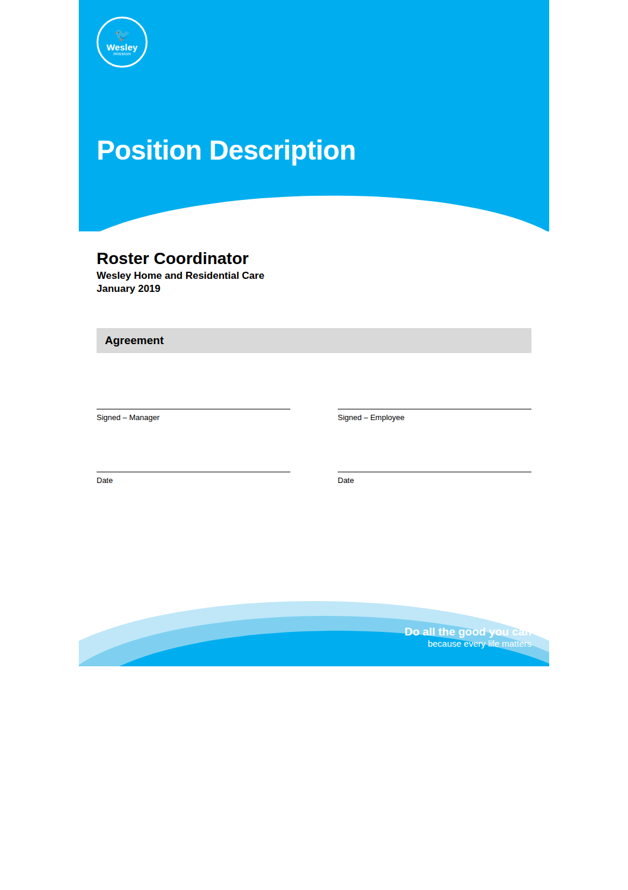🐦 Wesley mission
Position Description
Roster Coordinator
Wesley Home and Residential Care
January 2019
Agreement
| Signed – Manager | Signed – Employee |
| Date | Date |
Do all the good you can
because every life matters